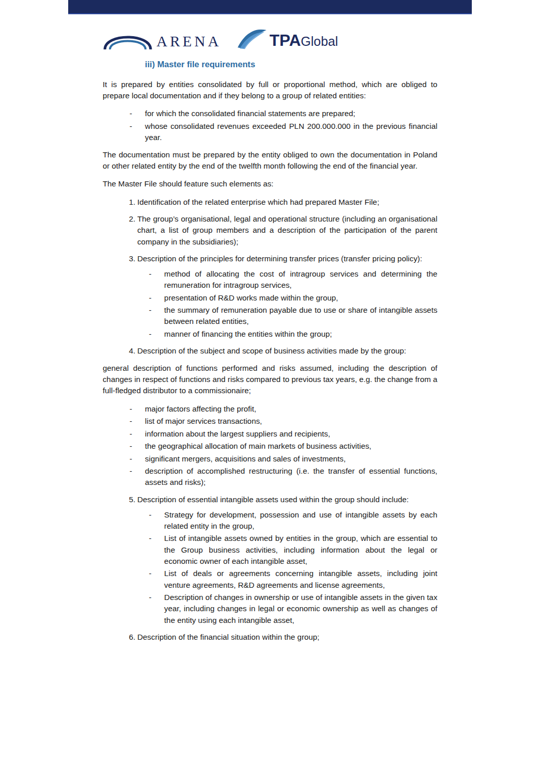ARENA
TPAGlobal
iii) Master file requirements
It is prepared by entities consolidated by full or proportional method, which are obliged to prepare local documentation and if they belong to a group of related entities:
for which the consolidated financial statements are prepared;
whose consolidated revenues exceeded PLN 200.000.000 in the previous financial year.
The documentation must be prepared by the entity obliged to own the documentation in Poland or other related entity by the end of the twelfth month following the end of the financial year.
The Master File should feature such elements as:
Identification of the related enterprise which had prepared Master File;
The group’s organisational, legal and operational structure (including an organisational chart, a list of group members and a description of the participation of the parent company in the subsidiaries);
Description of the principles for determining transfer prices (transfer pricing policy):
method of allocating the cost of intragroup services and determining the remuneration for intragroup services,
presentation of R&D works made within the group,
the summary of remuneration payable due to use or share of intangible assets between related entities,
manner of financing the entities within the group;
Description of the subject and scope of business activities made by the group:
general description of functions performed and risks assumed, including the description of changes in respect of functions and risks compared to previous tax years, e.g. the change from a full-fledged distributor to a commissionaire;
major factors affecting the profit,
list of major services transactions,
information about the largest suppliers and recipients,
the geographical allocation of main markets of business activities,
significant mergers, acquisitions and sales of investments,
description of accomplished restructuring (i.e. the transfer of essential functions, assets and risks);
Description of essential intangible assets used within the group should include:
Strategy for development, possession and use of intangible assets by each related entity in the group,
List of intangible assets owned by entities in the group, which are essential to the Group business activities, including information about the legal or economic owner of each intangible asset,
List of deals or agreements concerning intangible assets, including joint venture agreements, R&D agreements and license agreements,
Description of changes in ownership or use of intangible assets in the given tax year, including changes in legal or economic ownership as well as changes of the entity using each intangible asset,
Description of the financial situation within the group;